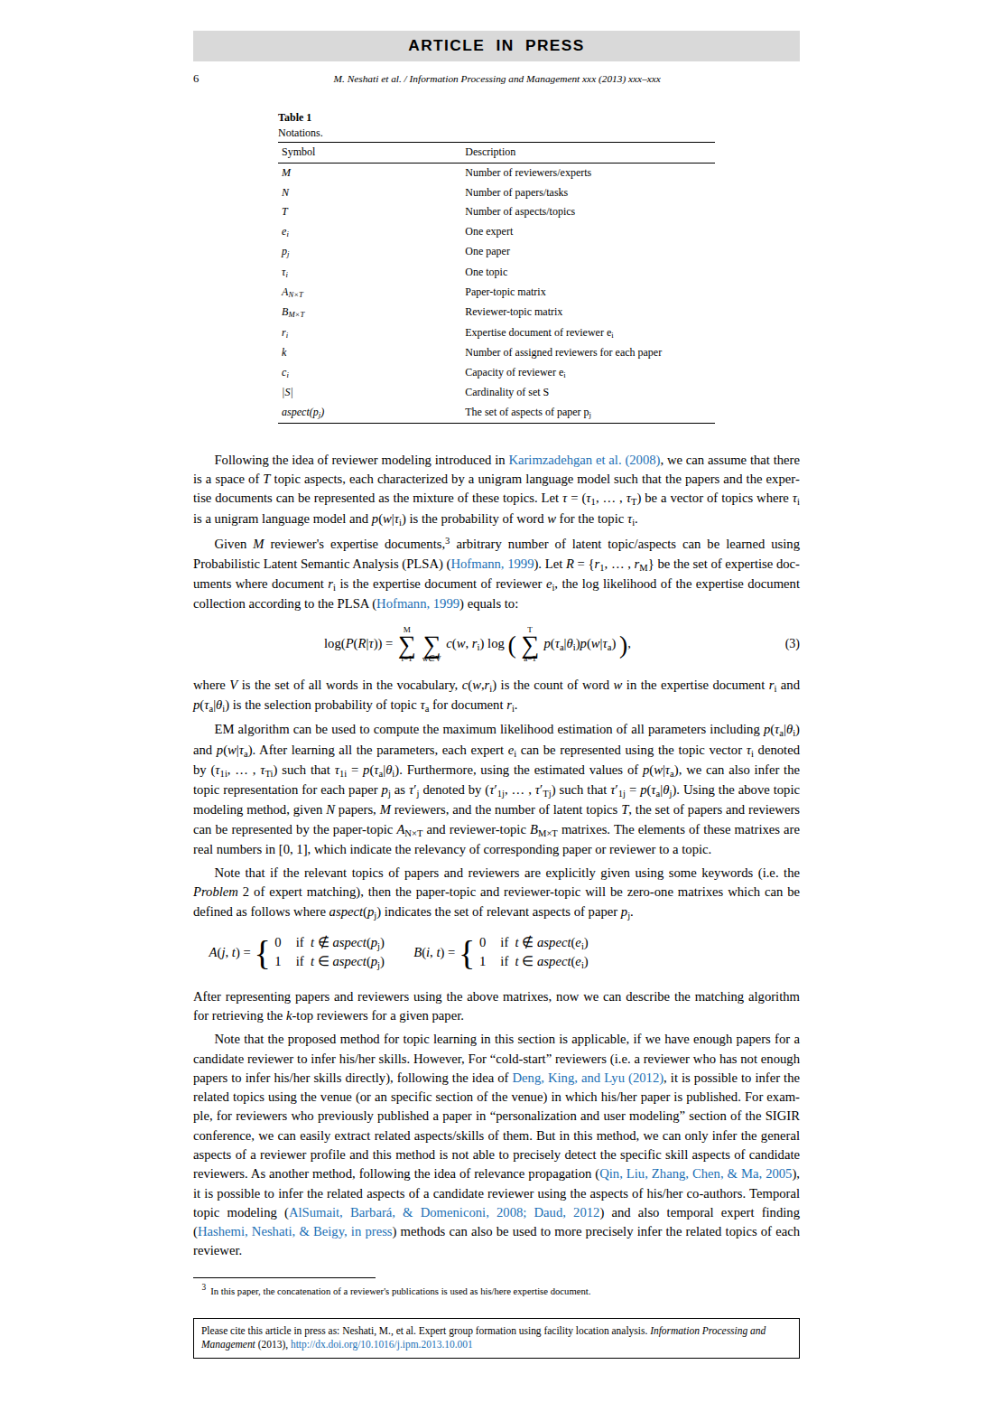ARTICLE IN PRESS
6
M. Neshati et al. / Information Processing and Management xxx (2013) xxx–xxx
Table 1
Notations.
| Symbol | Description |
| --- | --- |
| M | Number of reviewers/experts |
| N | Number of papers/tasks |
| T | Number of aspects/topics |
| e i | One expert |
| p j | One paper |
| τ i | One topic |
| A N×T | Paper-topic matrix |
| B M×T | Reviewer-topic matrix |
| r i | Expertise document of reviewer e i |
| k | Number of assigned reviewers for each paper |
| c i | Capacity of reviewer e i |
| /S/ | Cardinality of set S |
| aspect(p j ) | The set of aspects of paper p j |
Following the idea of reviewer modeling introduced in Karimzadehgan et al. (2008), we can assume that there is a space of T topic aspects, each characterized by a unigram language model such that the papers and the expertise documents can be represented as the mixture of these topics. Let τ = (τ 1, … , τT) be a vector of topics where τi is a unigram language model and p(w|τi) is the probability of word w for the topic τi.
Given M reviewer's expertise documents,3 arbitrary number of latent topic/aspects can be learned using Probabilistic Latent Semantic Analysis (PLSA) (Hofmann, 1999). Let R = {r 1, … , rM} be the set of expertise documents where document ri is the expertise document of reviewer ei, the log likelihood of the expertise document collection according to the PLSA (Hofmann, 1999) equals to:
log(P(R|τ)) = M∑i=1 ∑w∈V c(w, ri) log ( T∑a=1 p(τa|θi)p(w|τa) ),
(3)
where V is the set of all words in the vocabulary, c(w,ri) is the count of word w in the expertise document ri and p(τa|θi) is the selection probability of topic τa for document ri.
EM algorithm can be used to compute the maximum likelihood estimation of all parameters including p(τa|θi) and p(w|τa). After learning all the parameters, each expert ei can be represented using the topic vector τi denoted by (τ 1i, … , τTi) such that τ 1i = p(τa|θi). Furthermore, using the estimated values of p(w|τa), we can also infer the topic representation for each paper pj as τ′j denoted by (τ′1j, … , τ′Tj) such that τ′1j = p(τa|θj). Using the above topic modeling method, given N papers, M reviewers, and the number of latent topics T, the set of papers and reviewers can be represented by the paper-topic AN×T and reviewer-topic BM×T matrixes. The elements of these matrixes are real numbers in [0, 1], which indicate the relevancy of corresponding paper or reviewer to a topic.
Note that if the relevant topics of papers and reviewers are explicitly given using some keywords (i.e. the Problem 2 of expert matching), then the paper-topic and reviewer-topic will be zero-one matrixes which can be defined as follows where aspect(pj) indicates the set of relevant aspects of paper pj.
A(j, t) = { 0 if t ∉ aspect(pj) 1 if t ∈ aspect(pj)
B(i, t) = { 0 if t ∉ aspect(ei) 1 if t ∈ aspect(ei)
After representing papers and reviewers using the above matrixes, now we can describe the matching algorithm for retrieving the k-top reviewers for a given paper.
Note that the proposed method for topic learning in this section is applicable, if we have enough papers for a candidate reviewer to infer his/her skills. However, For “cold-start” reviewers (i.e. a reviewer who has not enough papers to infer his/her skills directly), following the idea of Deng, King, and Lyu (2012), it is possible to infer the related topics using the venue (or an specific section of the venue) in which his/her paper is published. For example, for reviewers who previously published a paper in “personalization and user modeling” section of the SIGIR conference, we can easily extract related aspects/skills of them. But in this method, we can only infer the general aspects of a reviewer profile and this method is not able to precisely detect the specific skill aspects of candidate reviewers. As another method, following the idea of relevance propagation (Qin, Liu, Zhang, Chen, & Ma, 2005), it is possible to infer the related aspects of a candidate reviewer using the aspects of his/her co-authors. Temporal topic modeling (AlSumait, Barbará, & Domeniconi, 2008; Daud, 2012) and also temporal expert finding (Hashemi, Neshati, & Beigy, in press) methods can also be used to more precisely infer the related topics of each reviewer.
3 In this paper, the concatenation of a reviewer's publications is used as his/here expertise document.
Please cite this article in press as: Neshati, M., et al. Expert group formation using facility location analysis. Information Processing and Management (2013), http://dx.doi.org/10.1016/j.ipm.2013.10.001